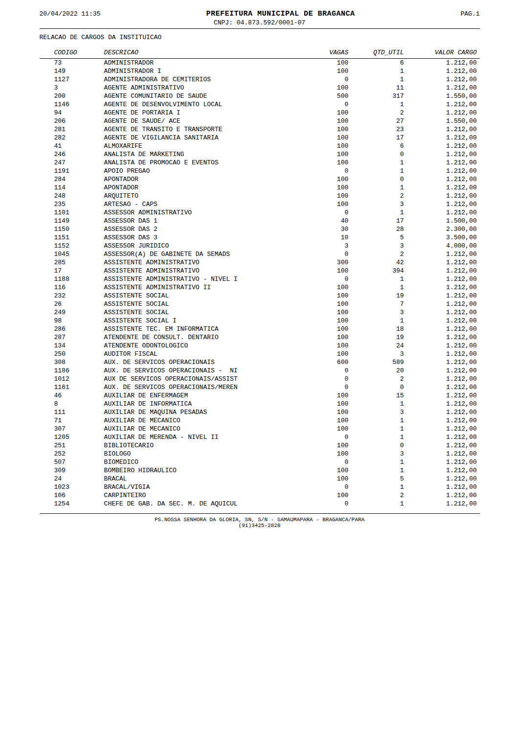20/04/2022 11:35 PREFEITURA MUNICIPAL DE BRAGANCA PAG.1
CNPJ: 04.873.592/0001-07
RELACAO DE CARGOS DA INSTITUICAO
| CODIGO | DESCRICAO | VAGAS | QTD_UTIL | VALOR CARGO |
| --- | --- | --- | --- | --- |
| 73 | ADMINISTRADOR | 100 | 6 | 1.212,00 |
| 149 | ADMINISTRADOR I | 100 | 1 | 1.212,00 |
| 1127 | ADMINISTRADORA DE CEMITERIOS | 0 | 1 | 1.212,00 |
| 3 | AGENTE ADMINISTRATIVO | 100 | 11 | 1.212,00 |
| 200 | AGENTE COMUNITARIO DE SAUDE | 500 | 317 | 1.550,00 |
| 1146 | AGENTE DE DESENVOLVIMENTO LOCAL | 0 | 1 | 1.212,00 |
| 94 | AGENTE DE PORTARIA I | 100 | 2 | 1.212,00 |
| 206 | AGENTE DE SAUDE/ ACE | 100 | 27 | 1.550,00 |
| 281 | AGENTE DE TRANSITO E TRANSPORTE | 100 | 23 | 1.212,00 |
| 282 | AGENTE DE VIGILANCIA SANITARIA | 100 | 17 | 1.212,00 |
| 41 | ALMOXARIFE | 100 | 6 | 1.212,00 |
| 246 | ANALISTA DE MARKETING | 100 | 0 | 1.212,00 |
| 247 | ANALISTA DE PROMOCAO E EVENTOS | 100 | 1 | 1.212,00 |
| 1191 | APOIO PREGAO | 0 | 1 | 1.212,00 |
| 284 | APONTADOR | 100 | 0 | 1.212,00 |
| 114 | APONTADOR | 100 | 1 | 1.212,00 |
| 248 | ARQUITETO | 100 | 2 | 1.212,00 |
| 235 | ARTESAO - CAPS | 100 | 3 | 1.212,00 |
| 1101 | ASSESSOR ADMINISTRATIVO | 0 | 1 | 1.212,00 |
| 1149 | ASSESSOR DAS 1 | 40 | 17 | 1.500,00 |
| 1150 | ASSESSOR DAS 2 | 30 | 28 | 2.300,00 |
| 1151 | ASSESSOR DAS 3 | 10 | 5 | 3.500,00 |
| 1152 | ASSESSOR JURIDICO | 3 | 3 | 4.000,00 |
| 1045 | ASSESSOR(A) DE GABINETE DA SEMADS | 0 | 2 | 1.212,00 |
| 285 | ASSISTENTE ADMINISTRATIVO | 300 | 42 | 1.212,00 |
| 17 | ASSISTENTE ADMINISTRATIVO | 100 | 394 | 1.212,00 |
| 1188 | ASSISTENTE ADMINISTRATIVO - NIVEL I | 0 | 1 | 1.212,00 |
| 116 | ASSISTENTE ADMINISTRATIVO II | 100 | 1 | 1.212,00 |
| 232 | ASSISTENTE SOCIAL | 100 | 19 | 1.212,00 |
| 26 | ASSISTENTE SOCIAL | 100 | 7 | 1.212,00 |
| 249 | ASSISTENTE SOCIAL | 100 | 3 | 1.212,00 |
| 98 | ASSISTENTE SOCIAL I | 100 | 1 | 1.212,00 |
| 286 | ASSISTENTE TEC. EM INFORMATICA | 100 | 18 | 1.212,00 |
| 287 | ATENDENTE DE CONSULT. DENTARIO | 100 | 19 | 1.212,00 |
| 134 | ATENDENTE ODONTOLOGICO | 100 | 24 | 1.212,00 |
| 250 | AUDITOR FISCAL | 100 | 3 | 1.212,00 |
| 308 | AUX. DE SERVICOS OPERACIONAIS | 600 | 589 | 1.212,00 |
| 1186 | AUX. DE SERVICOS OPERACIONAIS - NI | 0 | 20 | 1.212,00 |
| 1012 | AUX DE SERVICOS OPERACIONAIS/ASSIST | 0 | 2 | 1.212,00 |
| 1161 | AUX. DE SERVICOS OPERACIONAIS/MEREN | 0 | 0 | 1.212,00 |
| 46 | AUXILIAR DE ENFERMAGEM | 100 | 15 | 1.212,00 |
| 8 | AUXILIAR DE INFORMATICA | 100 | 1 | 1.212,00 |
| 111 | AUXILIAR DE MAQUINA PESADAS | 100 | 3 | 1.212,00 |
| 71 | AUXILIAR DE MECANICO | 100 | 1 | 1.212,00 |
| 307 | AUXILIAR DE MECANICO | 100 | 1 | 1.212,00 |
| 1205 | AUXILIAR DE MERENDA - NIVEL II | 0 | 1 | 1.212,00 |
| 251 | BIBLIOTECARIO | 100 | 0 | 1.212,00 |
| 252 | BIOLOGO | 100 | 3 | 1.212,00 |
| 507 | BIOMEDICO | 0 | 1 | 1.212,00 |
| 309 | BOMBEIRO HIDRAULICO | 100 | 1 | 1.212,00 |
| 24 | BRACAL | 100 | 5 | 1.212,00 |
| 1023 | BRACAL/VIGIA | 0 | 1 | 1.212,00 |
| 106 | CARPINTEIRO | 100 | 2 | 1.212,00 |
| 1254 | CHEFE DE GAB. DA SEC. M. DE AQUICUL | 0 | 1 | 1.212,00 |
PS.NOSSA SENHORA DA GLORIA, SN, S/N - SAMAUMAPARA - BRAGANCA/PARA
(91)3425-2028